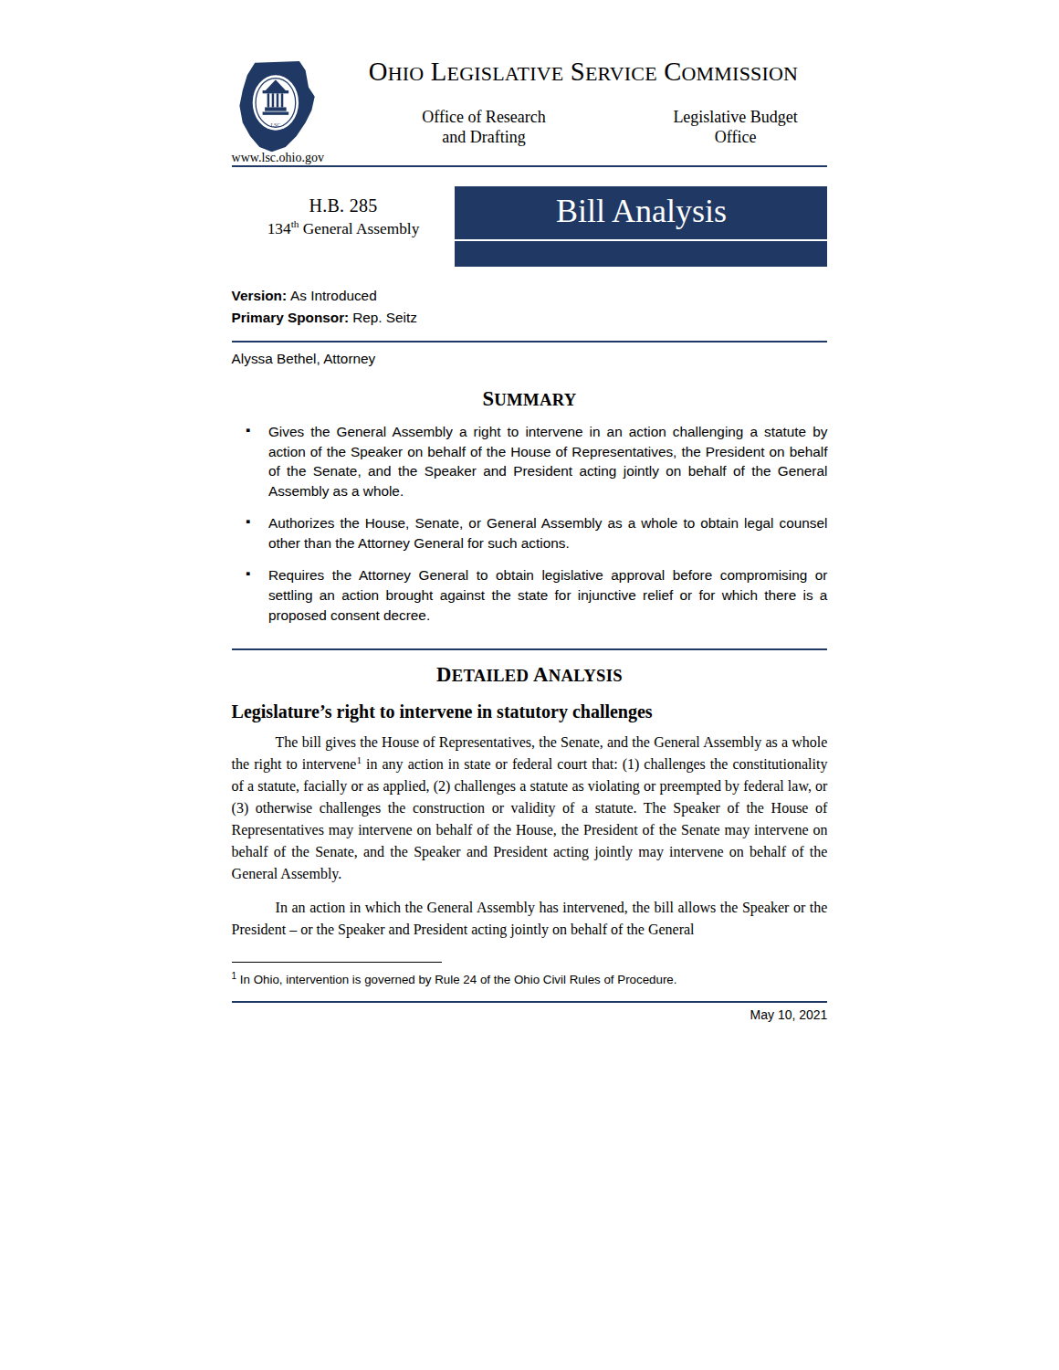LSC
OHIO LEGISLATIVE SERVICE COMMISSION
Office of Research
and Drafting
Legislative Budget
Office
www.lsc.ohio.gov
H.B. 285
134th General Assembly
Bill Analysis
Version: As Introduced
Primary Sponsor: Rep. Seitz
Alyssa Bethel, Attorney
SUMMARY
Gives the General Assembly a right to intervene in an action challenging a statute by action of the Speaker on behalf of the House of Representatives, the President on behalf of the Senate, and the Speaker and President acting jointly on behalf of the General Assembly as a whole.
Authorizes the House, Senate, or General Assembly as a whole to obtain legal counsel other than the Attorney General for such actions.
Requires the Attorney General to obtain legislative approval before compromising or settling an action brought against the state for injunctive relief or for which there is a proposed consent decree.
DETAILED ANALYSIS
Legislature’s right to intervene in statutory challenges
The bill gives the House of Representatives, the Senate, and the General Assembly as a whole the right to intervene1 in any action in state or federal court that: (1) challenges the constitutionality of a statute, facially or as applied, (2) challenges a statute as violating or preempted by federal law, or (3) otherwise challenges the construction or validity of a statute. The Speaker of the House of Representatives may intervene on behalf of the House, the President of the Senate may intervene on behalf of the Senate, and the Speaker and President acting jointly may intervene on behalf of the General Assembly.
In an action in which the General Assembly has intervened, the bill allows the Speaker or the President – or the Speaker and President acting jointly on behalf of the General
1 In Ohio, intervention is governed by Rule 24 of the Ohio Civil Rules of Procedure.
May 10, 2021